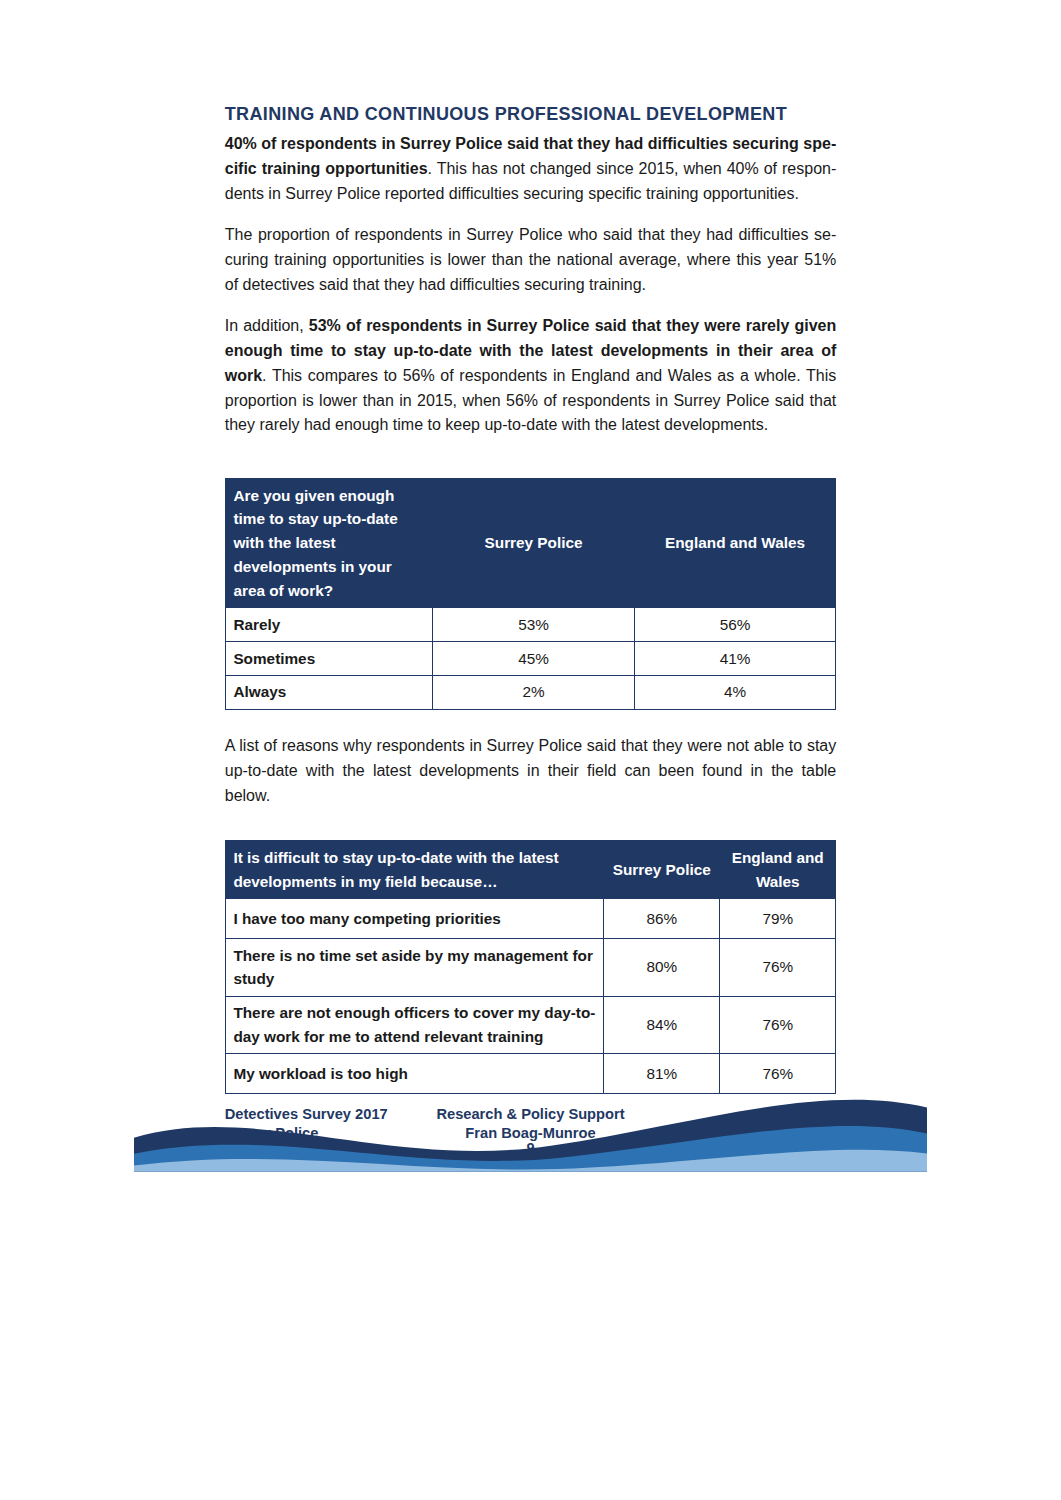Training and Continuous Professional Development
40% of respondents in Surrey Police said that they had difficulties securing specific training opportunities. This has not changed since 2015, when 40% of respondents in Surrey Police reported difficulties securing specific training opportunities.
The proportion of respondents in Surrey Police who said that they had difficulties securing training opportunities is lower than the national average, where this year 51% of detectives said that they had difficulties securing training.
In addition, 53% of respondents in Surrey Police said that they were rarely given enough time to stay up-to-date with the latest developments in their area of work. This compares to 56% of respondents in England and Wales as a whole. This proportion is lower than in 2015, when 56% of respondents in Surrey Police said that they rarely had enough time to keep up-to-date with the latest developments.
| Are you given enough time to stay up-to-date with the latest developments in your area of work? | Surrey Police | England and Wales |
| --- | --- | --- |
| Rarely | 53% | 56% |
| Sometimes | 45% | 41% |
| Always | 2% | 4% |
A list of reasons why respondents in Surrey Police said that they were not able to stay up-to-date with the latest developments in their field can been found in the table below.
| It is difficult to stay up-to-date with the latest developments in my field because… | Surrey Police | England and Wales |
| --- | --- | --- |
| I have too many competing priorities | 86% | 79% |
| There is no time set aside by my management for study | 80% | 76% |
| There are not enough officers to cover my day-to-day work for me to attend relevant training | 84% | 76% |
| My workload is too high | 81% | 76% |
Detectives Survey 2017
Surrey Police
Research & Policy Support
Fran Boag-Munroe
R100/2017
9